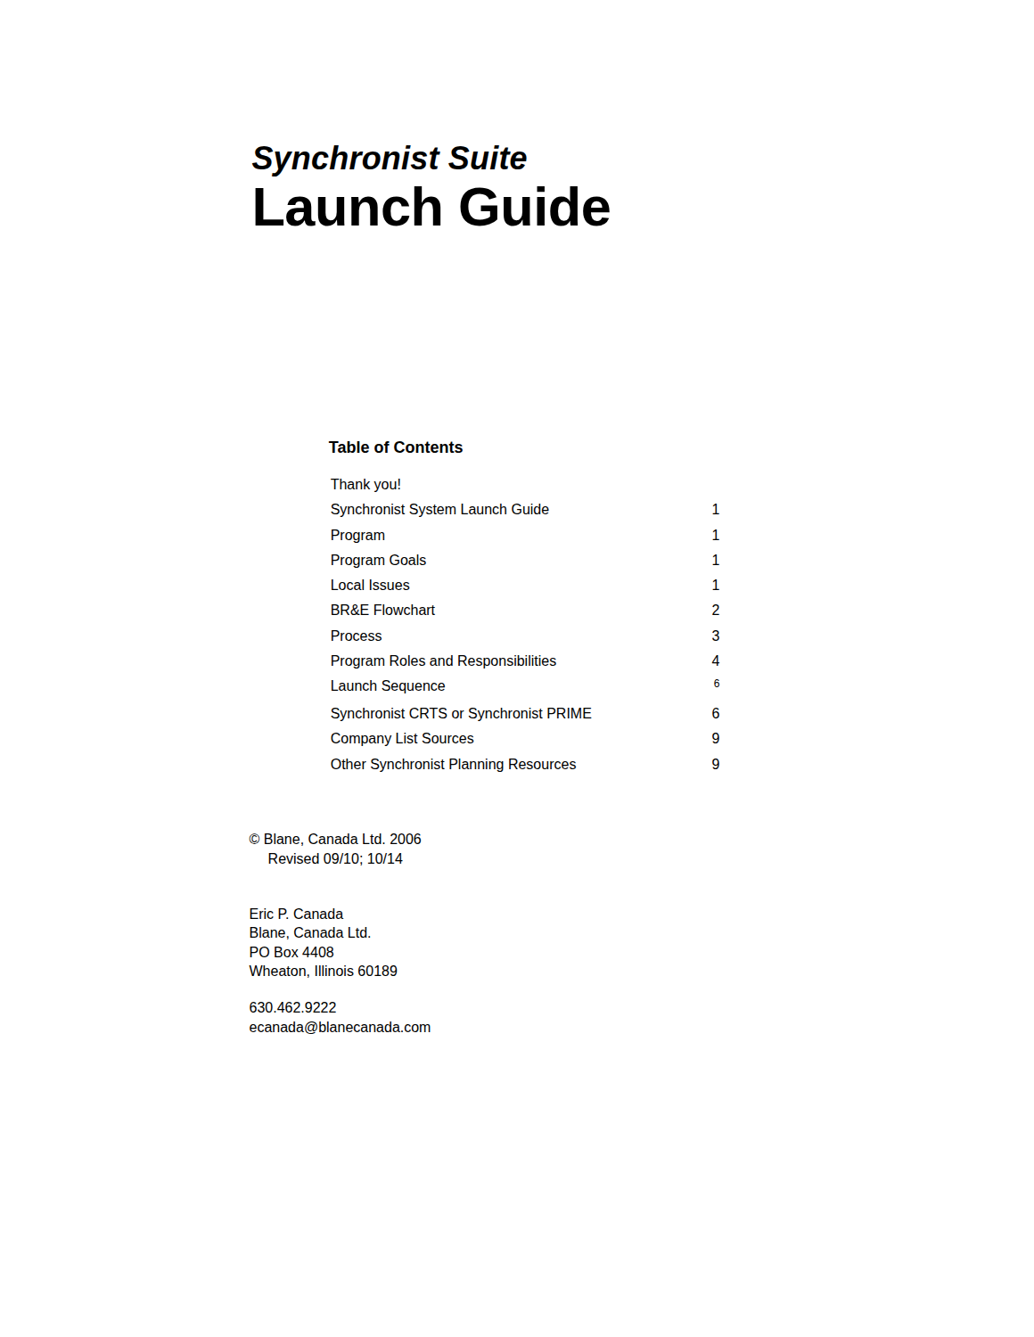Synchronist Suite
Launch Guide
Table of Contents
| Thank you! | |
| Synchronist System Launch Guide | 1 |
| Program | 1 |
| Program Goals | 1 |
| Local Issues | 1 |
| BR&E Flowchart | 2 |
| Process | 3 |
| Program Roles and Responsibilities | 4 |
| Launch Sequence | 6 |
| Synchronist CRTS or Synchronist PRIME | 6 |
| Company List Sources | 9 |
| Other Synchronist Planning Resources | 9 |
© Blane, Canada Ltd. 2006
Revised 09/10; 10/14
Eric P. Canada
Blane, Canada Ltd.
PO Box 4408
Wheaton, Illinois 60189
630.462.9222
ecanada@blanecanada.com